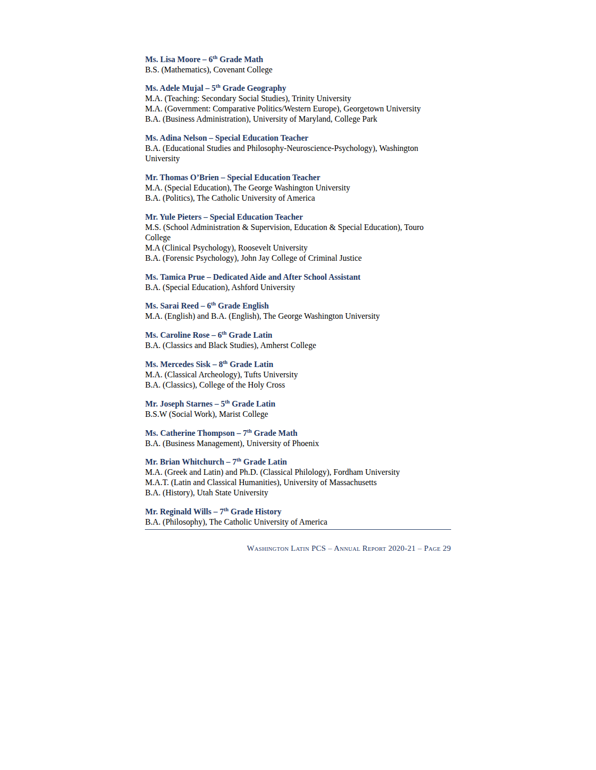Ms. Lisa Moore – 6th Grade Math
B.S. (Mathematics), Covenant College
Ms. Adele Mujal – 5th Grade Geography
M.A. (Teaching: Secondary Social Studies), Trinity University
M.A. (Government: Comparative Politics/Western Europe), Georgetown University
B.A. (Business Administration), University of Maryland, College Park
Ms. Adina Nelson – Special Education Teacher
B.A. (Educational Studies and Philosophy-Neuroscience-Psychology), Washington University
Mr. Thomas O’Brien – Special Education Teacher
M.A. (Special Education), The George Washington University
B.A. (Politics), The Catholic University of America
Mr. Yule Pieters – Special Education Teacher
M.S. (School Administration & Supervision, Education & Special Education), Touro College
M.A (Clinical Psychology), Roosevelt University
B.A. (Forensic Psychology), John Jay College of Criminal Justice
Ms. Tamica Prue – Dedicated Aide and After School Assistant
B.A. (Special Education), Ashford University
Ms. Sarai Reed – 6th Grade English
M.A. (English) and B.A. (English), The George Washington University
Ms. Caroline Rose – 6th Grade Latin
B.A. (Classics and Black Studies), Amherst College
Ms. Mercedes Sisk – 8th Grade Latin
M.A. (Classical Archeology), Tufts University
B.A. (Classics), College of the Holy Cross
Mr. Joseph Starnes – 5th Grade Latin
B.S.W (Social Work), Marist College
Ms. Catherine Thompson – 7th Grade Math
B.A. (Business Management), University of Phoenix
Mr. Brian Whitchurch – 7th Grade Latin
M.A. (Greek and Latin) and Ph.D. (Classical Philology), Fordham University
M.A.T. (Latin and Classical Humanities), University of Massachusetts
B.A. (History), Utah State University
Mr. Reginald Wills – 7th Grade History
B.A. (Philosophy), The Catholic University of America
Washington Latin PCS – Annual Report 2020-21 – Page 29